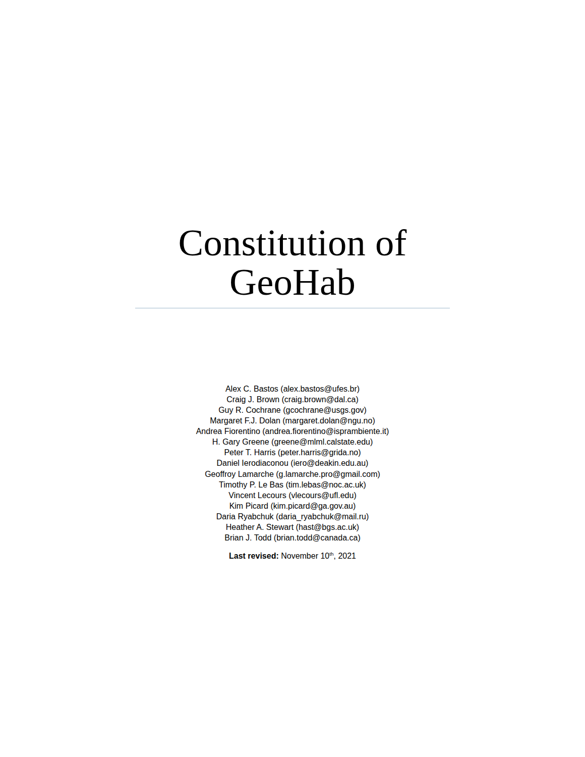Constitution of GeoHab
Alex C. Bastos (alex.bastos@ufes.br)
Craig J. Brown (craig.brown@dal.ca)
Guy R. Cochrane (gcochrane@usgs.gov)
Margaret F.J. Dolan (margaret.dolan@ngu.no)
Andrea Fiorentino (andrea.fiorentino@isprambiente.it)
H. Gary Greene (greene@mlml.calstate.edu)
Peter T. Harris (peter.harris@grida.no)
Daniel Ierodiaconou (iero@deakin.edu.au)
Geoffroy Lamarche (g.lamarche.pro@gmail.com)
Timothy P. Le Bas (tim.lebas@noc.ac.uk)
Vincent Lecours (vlecours@ufl.edu)
Kim Picard (kim.picard@ga.gov.au)
Daria Ryabchuk (daria_ryabchuk@mail.ru)
Heather A. Stewart (hast@bgs.ac.uk)
Brian J. Todd (brian.todd@canada.ca)
Last revised: November 10th, 2021